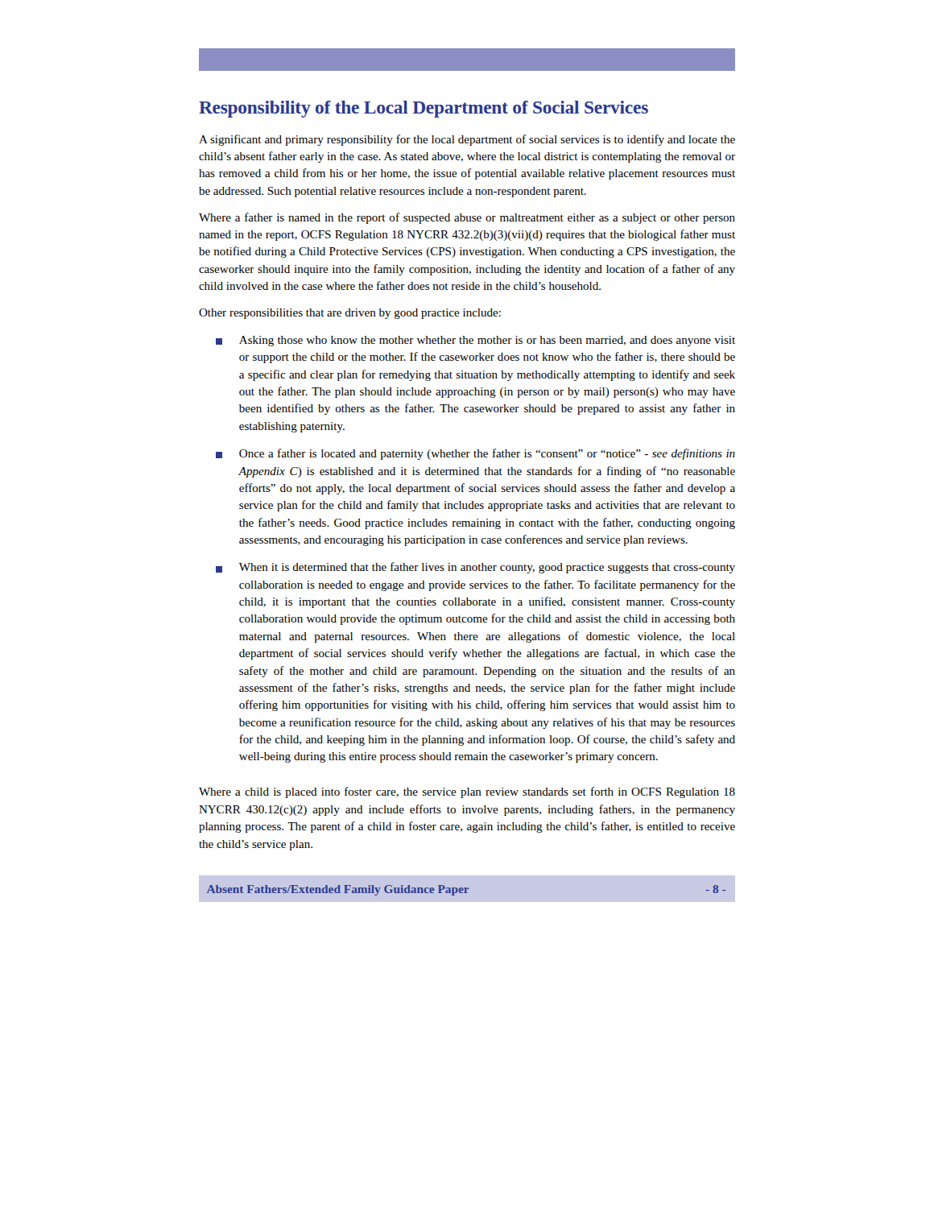Responsibility of the Local Department of Social Services
A significant and primary responsibility for the local department of social services is to identify and locate the child’s absent father early in the case. As stated above, where the local district is contemplating the removal or has removed a child from his or her home, the issue of potential available relative placement resources must be addressed. Such potential relative resources include a non-respondent parent.
Where a father is named in the report of suspected abuse or maltreatment either as a subject or other person named in the report, OCFS Regulation 18 NYCRR 432.2(b)(3)(vii)(d) requires that the biological father must be notified during a Child Protective Services (CPS) investigation. When conducting a CPS investigation, the caseworker should inquire into the family composition, including the identity and location of a father of any child involved in the case where the father does not reside in the child’s household.
Other responsibilities that are driven by good practice include:
Asking those who know the mother whether the mother is or has been married, and does anyone visit or support the child or the mother. If the caseworker does not know who the father is, there should be a specific and clear plan for remedying that situation by methodically attempting to identify and seek out the father. The plan should include approaching (in person or by mail) person(s) who may have been identified by others as the father. The caseworker should be prepared to assist any father in establishing paternity.
Once a father is located and paternity (whether the father is “consent” or “notice” - see definitions in Appendix C) is established and it is determined that the standards for a finding of “no reasonable efforts” do not apply, the local department of social services should assess the father and develop a service plan for the child and family that includes appropriate tasks and activities that are relevant to the father’s needs. Good practice includes remaining in contact with the father, conducting ongoing assessments, and encouraging his participation in case conferences and service plan reviews.
When it is determined that the father lives in another county, good practice suggests that cross-county collaboration is needed to engage and provide services to the father. To facilitate permanency for the child, it is important that the counties collaborate in a unified, consistent manner. Cross-county collaboration would provide the optimum outcome for the child and assist the child in accessing both maternal and paternal resources. When there are allegations of domestic violence, the local department of social services should verify whether the allegations are factual, in which case the safety of the mother and child are paramount. Depending on the situation and the results of an assessment of the father’s risks, strengths and needs, the service plan for the father might include offering him opportunities for visiting with his child, offering him services that would assist him to become a reunification resource for the child, asking about any relatives of his that may be resources for the child, and keeping him in the planning and information loop. Of course, the child’s safety and well-being during this entire process should remain the caseworker’s primary concern.
Where a child is placed into foster care, the service plan review standards set forth in OCFS Regulation 18 NYCRR 430.12(c)(2) apply and include efforts to involve parents, including fathers, in the permanency planning process. The parent of a child in foster care, again including the child’s father, is entitled to receive the child’s service plan.
Absent Fathers/Extended Family Guidance Paper - 8 -